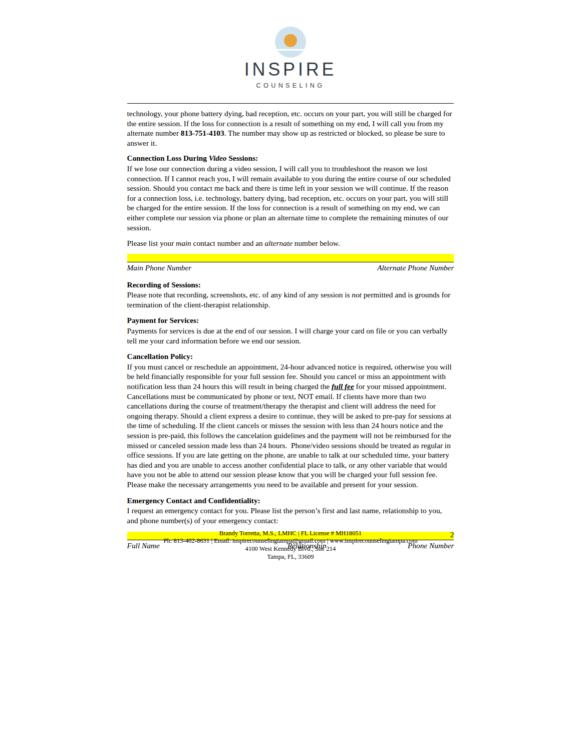INSPIRE
COUNSELING
technology, your phone battery dying, bad reception, etc. occurs on your part, you will still be charged for the entire session. If the loss for connection is a result of something on my end, I will call you from my alternate number 813-751-4103. The number may show up as restricted or blocked, so please be sure to answer it.
Connection Loss During Video Sessions:
If we lose our connection during a video session, I will call you to troubleshoot the reason we lost connection. If I cannot reach you, I will remain available to you during the entire course of our scheduled session. Should you contact me back and there is time left in your session we will continue. If the reason for a connection loss, i.e. technology, battery dying, bad reception, etc. occurs on your part, you will still be charged for the entire session. If the loss for connection is a result of something on my end, we can either complete our session via phone or plan an alternate time to complete the remaining minutes of our session.
Please list your main contact number and an alternate number below.
Main Phone Number Alternate Phone Number
Recording of Sessions:
Please note that recording, screenshots, etc. of any kind of any session is not permitted and is grounds for termination of the client-therapist relationship.
Payment for Services:
Payments for services is due at the end of our session. I will charge your card on file or you can verbally tell me your card information before we end our session.
Cancellation Policy:
If you must cancel or reschedule an appointment, 24-hour advanced notice is required, otherwise you will be held financially responsible for your full session fee. Should you cancel or miss an appointment with notification less than 24 hours this will result in being charged the full fee for your missed appointment. Cancellations must be communicated by phone or text, NOT email. If clients have more than two cancellations during the course of treatment/therapy the therapist and client will address the need for ongoing therapy. Should a client express a desire to continue, they will be asked to pre-pay for sessions at the time of scheduling. If the client cancels or misses the session with less than 24 hours notice and the session is pre-paid, this follows the cancelation guidelines and the payment will not be reimbursed for the missed or canceled session made less than 24 hours. Phone/video sessions should be treated as regular in office sessions. If you are late getting on the phone, are unable to talk at our scheduled time, your battery has died and you are unable to access another confidential place to talk, or any other variable that would have you not be able to attend our session please know that you will be charged your full session fee. Please make the necessary arrangements you need to be available and present for your session.
Emergency Contact and Confidentiality:
I request an emergency contact for you. Please list the person’s first and last name, relationship to you, and phone number(s) of your emergency contact:
Full Name Relationship Phone Number
2
Brandy Torretta, M.S., LMHC | FL License # MH18051
Ph: 813-402-8631 | Email: inspirecounselingtampa@gmail.com | www.inspirecounselingtampa.com
4100 West Kennedy Blvd., Ste. 214
Tampa, FL, 33609